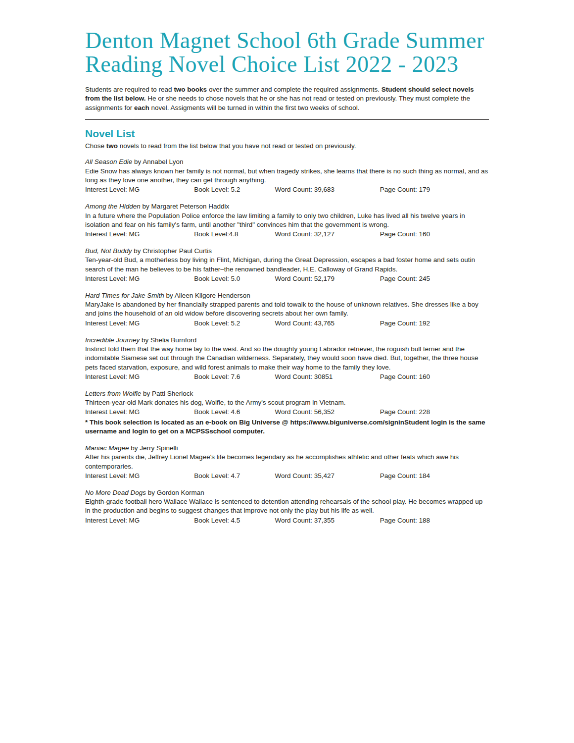Denton Magnet School 6th Grade Summer
Reading Novel Choice List 2022 - 2023
Students are required to read two books over the summer and complete the required assignments. Student should select novels from the list below. He or she needs to chose novels that he or she has not read or tested on previously. They must complete the assignments for each novel. Assigments will be turned in within the first two weeks of school.
Novel List
Chose two novels to read from the list below that you have not read or tested on previously.
All Season Edie by Annabel Lyon
Edie Snow has always known her family is not normal, but when tragedy strikes, she learns that there is no such thing as normal, and as long as they love one another, they can get through anything.
Interest Level: MG Book Level: 5.2 Word Count: 39,683 Page Count: 179
Among the Hidden by Margaret Peterson Haddix
In a future where the Population Police enforce the law limiting a family to only two children, Luke has lived all his twelve years in isolation and fear on his family's farm, until another "third" convinces him that the government is wrong.
Interest Level: MG Book Level:4.8 Word Count: 32,127 Page Count: 160
Bud, Not Buddy by Christopher Paul Curtis
Ten-year-old Bud, a motherless boy living in Flint, Michigan, during the Great Depression, escapes a bad foster home and sets outin search of the man he believes to be his father–the renowned bandleader, H.E. Calloway of Grand Rapids.
Interest Level: MG Book Level: 5.0 Word Count: 52,179 Page Count: 245
Hard Times for Jake Smith by Aileen Kilgore Henderson
MaryJake is abandoned by her financially strapped parents and told towalk to the house of unknown relatives. She dresses like a boy and joins the household of an old widow before discovering secrets about her own family.
Interest Level: MG Book Level: 5.2 Word Count: 43,765 Page Count: 192
Incredible Journey by Shelia Burnford
Instinct told them that the way home lay to the west. And so the doughty young Labrador retriever, the roguish bull terrier and the indomitable Siamese set out through the Canadian wilderness. Separately, they would soon have died. But, together, the three house pets faced starvation, exposure, and wild forest animals to make their way home to the family they love.
Interest Level: MG Book Level: 7.6 Word Count: 30851 Page Count: 160
Letters from Wolfie by Patti Sherlock
Thirteen-year-old Mark donates his dog, Wolfie, to the Army's scout program in Vietnam.
Interest Level: MG Book Level: 4.6 Word Count: 56,352 Page Count: 228
* This book selection is located as an e-book on Big Universe @ https://www.biguniverse.com/signinStudent login is the same username and login to get on a MCPSSschool computer.
Maniac Magee by Jerry Spinelli
After his parents die, Jeffrey Lionel Magee's life becomes legendary as he accomplishes athletic and other feats which awe his contemporaries.
Interest Level: MG Book Level: 4.7 Word Count: 35,427 Page Count: 184
No More Dead Dogs by Gordon Korman
Eighth-grade football hero Wallace Wallace is sentenced to detention attending rehearsals of the school play. He becomes wrapped up in the production and begins to suggest changes that improve not only the play but his life as well.
Interest Level: MG Book Level: 4.5 Word Count: 37,355 Page Count: 188